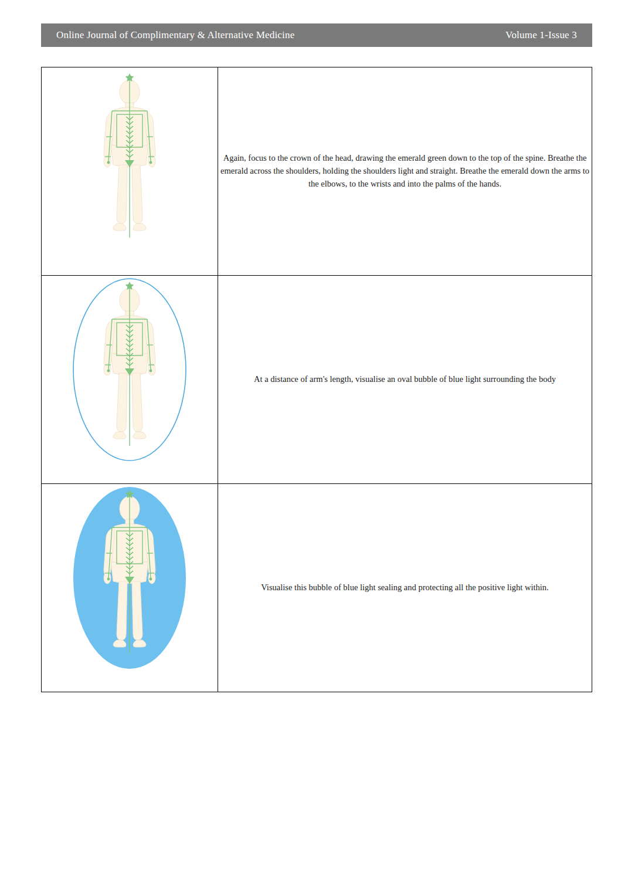Online Journal of Complimentary & Alternative Medicine Volume 1-Issue 3
| | Again, focus to the crown of the head, drawing the emerald green down to the top of the spine. Breathe the emerald across the shoulders, holding the shoulders light and straight. Breathe the emerald down the arms to the elbows, to the wrists and into the palms of the hands. |
| | At a distance of arm's length, visualise an oval bubble of blue light surrounding the body |
| | Visualise this bubble of blue light sealing and protecting all the positive light within. |